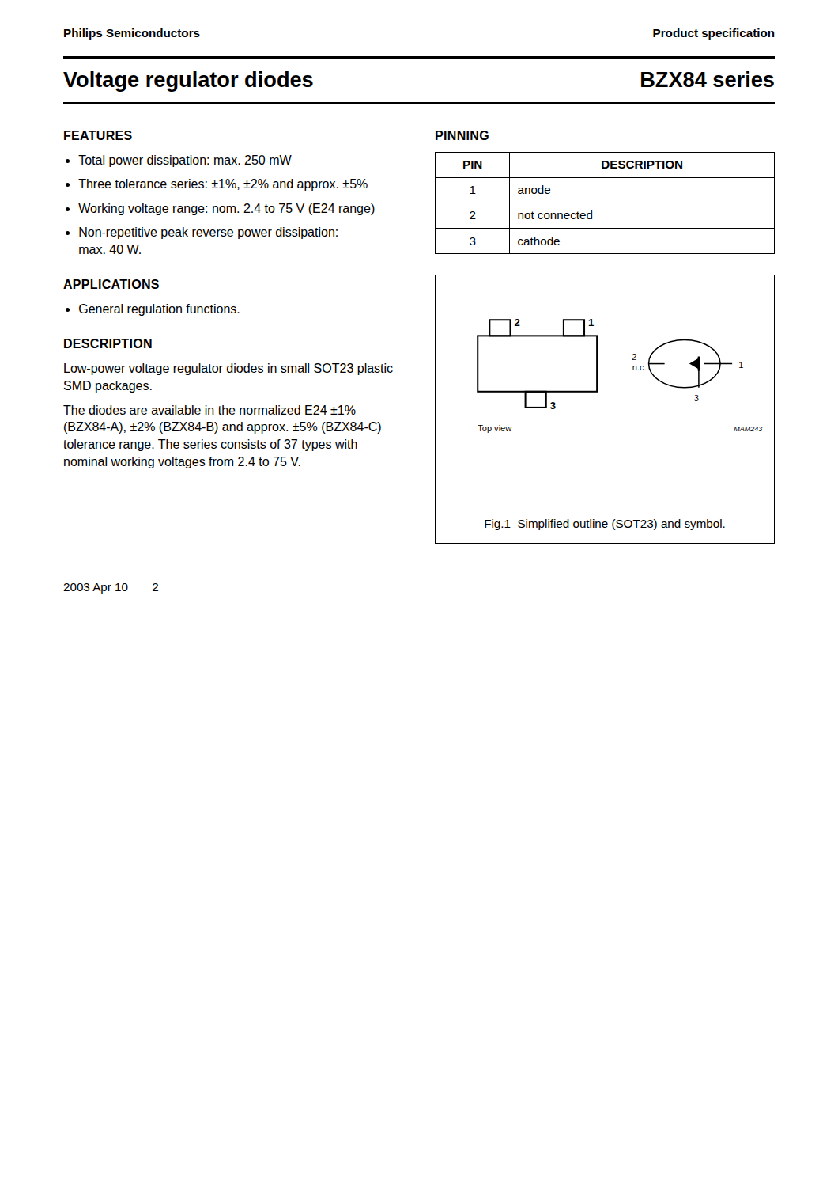Philips Semiconductors Product specification
Voltage regulator diodes
BZX84 series
FEATURES
Total power dissipation: max. 250 mW
Three tolerance series: ±1%, ±2% and approx. ±5%
Working voltage range: nom. 2.4 to 75 V (E24 range)
Non-repetitive peak reverse power dissipation:
max. 40 W.
APPLICATIONS
General regulation functions.
DESCRIPTION
Low-power voltage regulator diodes in small SOT23 plastic SMD packages.
The diodes are available in the normalized E24 ±1% (BZX84-A), ±2% (BZX84-B) and approx. ±5% (BZX84-C) tolerance range. The series consists of 37 types with nominal working voltages from 2.4 to 75 V.
PINNING
| PIN | DESCRIPTION |
| --- | --- |
| 1 | anode |
| 2 | not connected |
| 3 | cathode |
2 1 3 Top view 2 n.c. 1 3 MAM243
Fig.1 Simplified outline (SOT23) and symbol.
2003 Apr 10 2